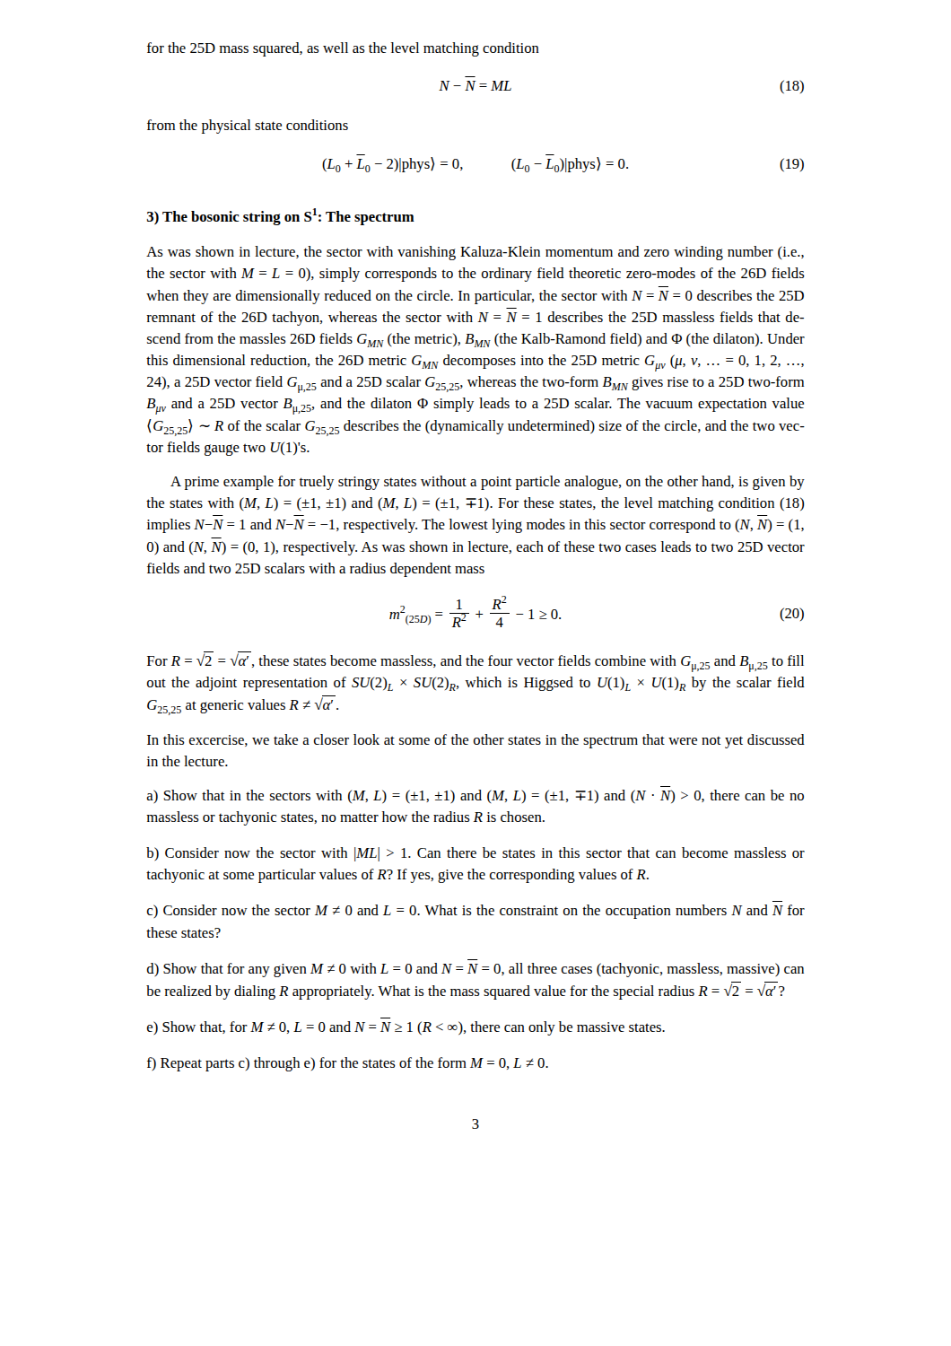for the 25D mass squared, as well as the level matching condition
N − N = ML (18)
from the physical state conditions
(L0 + L0 − 2)|phys⟩ = 0, (L0 − L0)|phys⟩ = 0. (19)
3) The bosonic string on S1: The spectrum
As was shown in lecture, the sector with vanishing Kaluza-Klein momentum and zero winding number (i.e., the sector with M = L = 0), simply corresponds to the ordinary field theoretic zero-modes of the 26D fields when they are dimensionally reduced on the circle. In particular, the sector with N = N = 0 describes the 25D remnant of the 26D tachyon, whereas the sector with N = N = 1 describes the 25D massless fields that descend from the massles 26D fields GMN (the metric), BMN (the Kalb-Ramond field) and Φ (the dilaton). Under this dimensional reduction, the 26D metric GMN decomposes into the 25D metric Gμν (μ, ν, … = 0, 1, 2, …, 24), a 25D vector field Gμ,25 and a 25D scalar G25,25, whereas the two-form BMN gives rise to a 25D two-form Bμν and a 25D vector Bμ,25, and the dilaton Φ simply leads to a 25D scalar. The vacuum expectation value ⟨G25,25⟩ ∼ R of the scalar G25,25 describes the (dynamically undetermined) size of the circle, and the two vector fields gauge two U(1)'s.
A prime example for truely stringy states without a point particle analogue, on the other hand, is given by the states with (M, L) = (±1, ±1) and (M, L) = (±1, ∓1). For these states, the level matching condition (18) implies N−N = 1 and N−N = −1, respectively. The lowest lying modes in this sector correspond to (N, N) = (1, 0) and (N, N) = (0, 1), respectively. As was shown in lecture, each of these two cases leads to two 25D vector fields and two 25D scalars with a radius dependent mass
m2(25D) = 1 R2 + R24 − 1 ≥ 0. (20)
For R = √2 = √α′, these states become massless, and the four vector fields combine with Gμ,25 and Bμ,25 to fill out the adjoint representation of SU(2)L × SU(2)R, which is Higgsed to U(1)L × U(1)R by the scalar field G25,25 at generic values R ≠ √α′.
In this excercise, we take a closer look at some of the other states in the spectrum that were not yet discussed in the lecture.
a) Show that in the sectors with (M, L) = (±1, ±1) and (M, L) = (±1, ∓1) and (N · N) > 0, there can be no massless or tachyonic states, no matter how the radius R is chosen.
b) Consider now the sector with |ML| > 1. Can there be states in this sector that can become massless or tachyonic at some particular values of R? If yes, give the corresponding values of R.
c) Consider now the sector M ≠ 0 and L = 0. What is the constraint on the occupation numbers N and N for these states?
d) Show that for any given M ≠ 0 with L = 0 and N = N = 0, all three cases (tachyonic, massless, massive) can be realized by dialing R appropriately. What is the mass squared value for the special radius R = √2 = √α′?
e) Show that, for M ≠ 0, L = 0 and N = N ≥ 1 (R < ∞), there can only be massive states.
f) Repeat parts c) through e) for the states of the form M = 0, L ≠ 0.
3